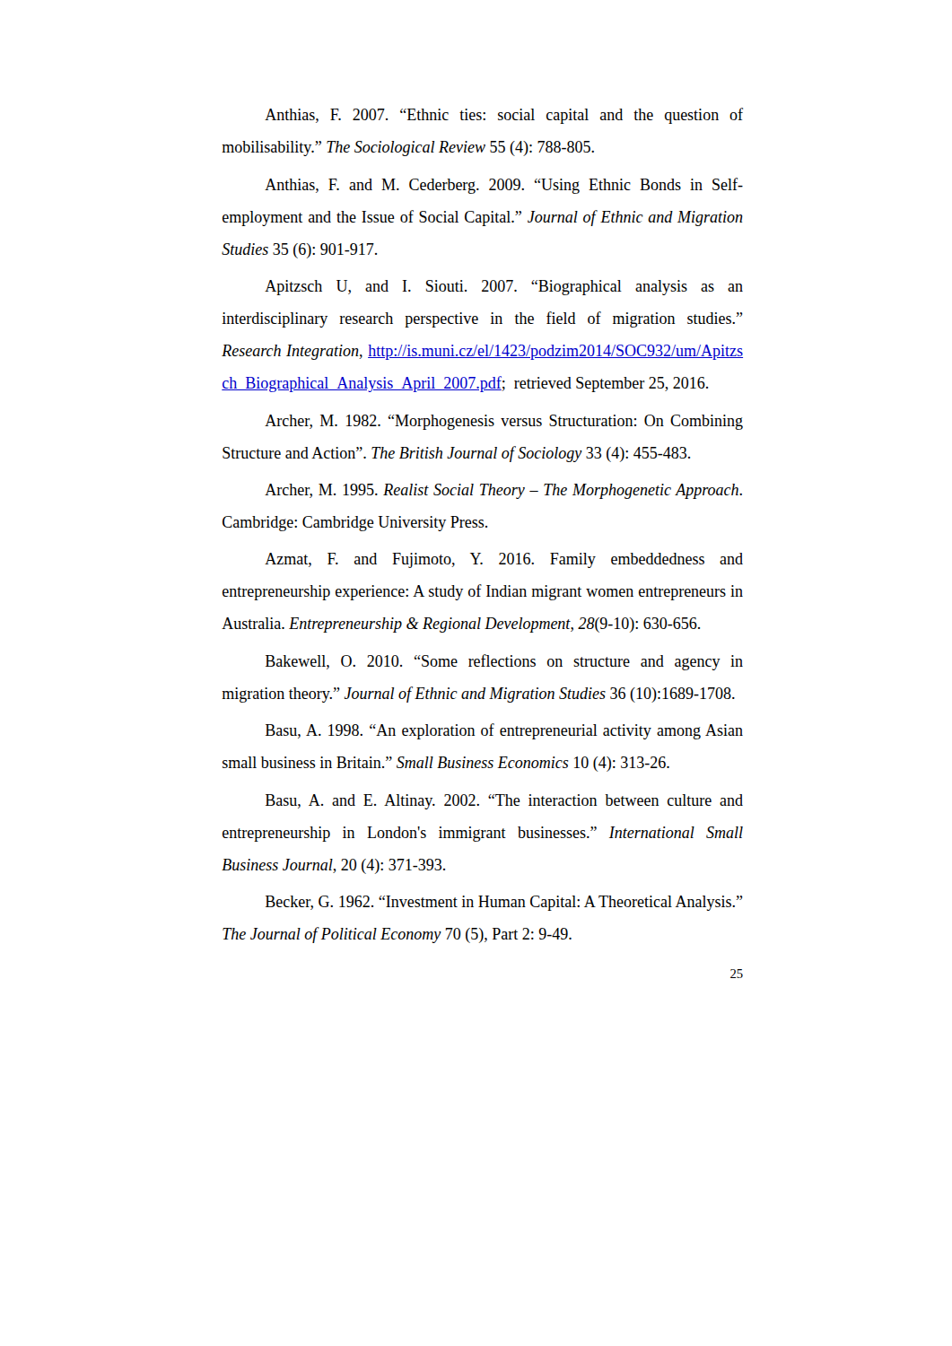Anthias, F. 2007. “Ethnic ties: social capital and the question of mobilisability.” The Sociological Review 55 (4): 788-805.
Anthias, F. and M. Cederberg. 2009. “Using Ethnic Bonds in Self-employment and the Issue of Social Capital.” Journal of Ethnic and Migration Studies 35 (6): 901-917.
Apitzsch U, and I. Siouti. 2007. “Biographical analysis as an interdisciplinary research perspective in the field of migration studies.” Research Integration, http://is.muni.cz/el/1423/podzim2014/SOC932/um/Apitzsch_Biographical_Analysis_April_2007.pdf; retrieved September 25, 2016.
Archer, M. 1982. “Morphogenesis versus Structuration: On Combining Structure and Action”. The British Journal of Sociology 33 (4): 455-483.
Archer, M. 1995. Realist Social Theory – The Morphogenetic Approach. Cambridge: Cambridge University Press.
Azmat, F. and Fujimoto, Y. 2016. Family embeddedness and entrepreneurship experience: A study of Indian migrant women entrepreneurs in Australia. Entrepreneurship & Regional Development, 28(9-10): 630-656.
Bakewell, O. 2010. “Some reflections on structure and agency in migration theory.” Journal of Ethnic and Migration Studies 36 (10):1689-1708.
Basu, A. 1998. “An exploration of entrepreneurial activity among Asian small business in Britain.” Small Business Economics 10 (4): 313-26.
Basu, A. and E. Altinay. 2002. “The interaction between culture and entrepreneurship in London's immigrant businesses.” International Small Business Journal, 20 (4): 371-393.
Becker, G. 1962. “Investment in Human Capital: A Theoretical Analysis.” The Journal of Political Economy 70 (5), Part 2: 9-49.
25